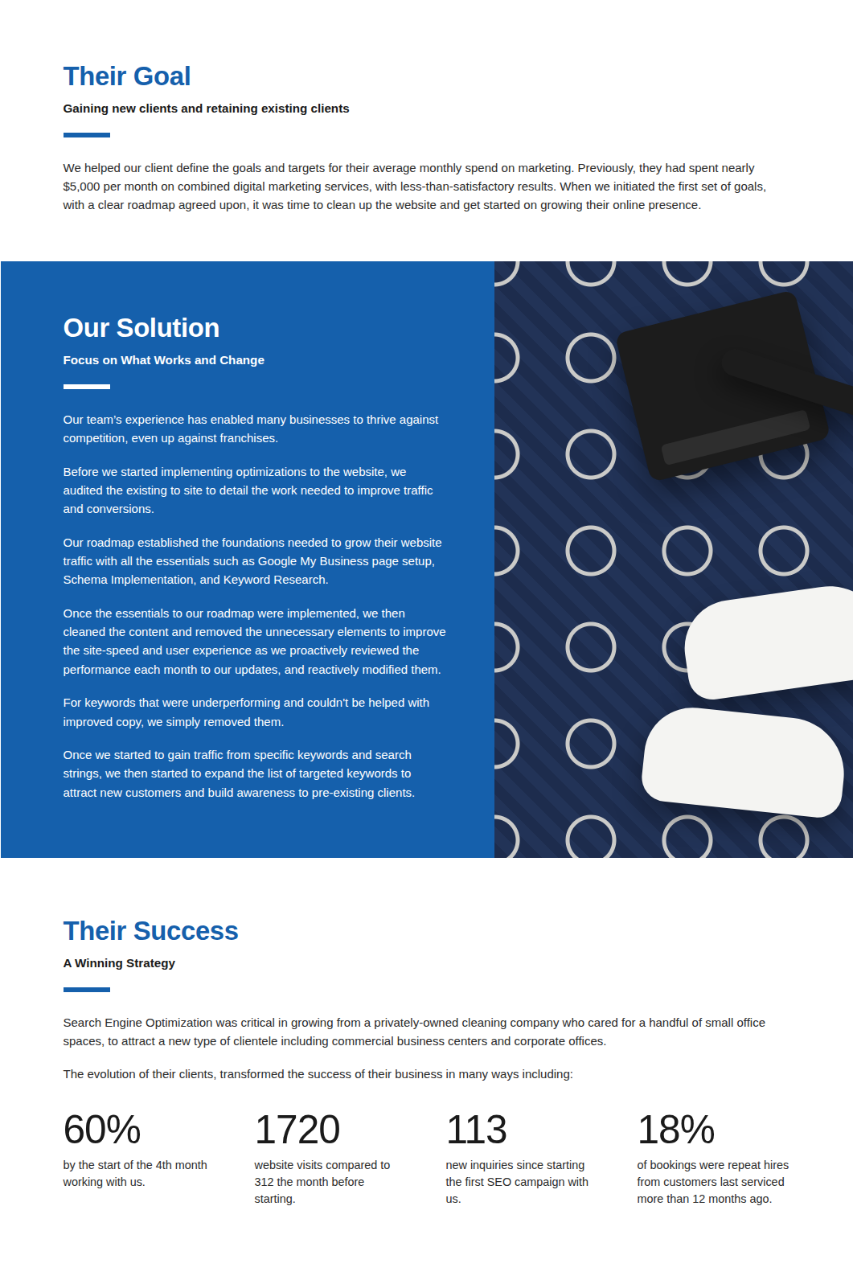Their Goal
Gaining new clients and retaining existing clients
We helped our client define the goals and targets for their average monthly spend on marketing. Previously, they had spent nearly $5,000 per month on combined digital marketing services, with less-than-satisfactory results. When we initiated the first set of goals, with a clear roadmap agreed upon, it was time to clean up the website and get started on growing their online presence.
Our Solution
Focus on What Works and Change
Our team’s experience has enabled many businesses to thrive against competition, even up against franchises.
Before we started implementing optimizations to the website, we audited the existing to site to detail the work needed to improve traffic and conversions.
Our roadmap established the foundations needed to grow their website traffic with all the essentials such as Google My Business page setup, Schema Implementation, and Keyword Research.
Once the essentials to our roadmap were implemented, we then cleaned the content and removed the unnecessary elements to improve the site-speed and user experience as we proactively reviewed the performance each month to our updates, and reactively modified them.
For keywords that were underperforming and couldn't be helped with improved copy, we simply removed them.
Once we started to gain traffic from specific keywords and search strings, we then started to expand the list of targeted keywords to attract new customers and build awareness to pre-existing clients.
Their Success
A Winning Strategy
Search Engine Optimization was critical in growing from a privately-owned cleaning company who cared for a handful of small office spaces, to attract a new type of clientele including commercial business centers and corporate offices.
The evolution of their clients, transformed the success of their business in many ways including:
60%
by the start of the 4th month working with us.
1720
website visits compared to 312 the month before starting.
113
new inquiries since starting the first SEO campaign with us.
18%
of bookings were repeat hires from customers last serviced more than 12 months ago.